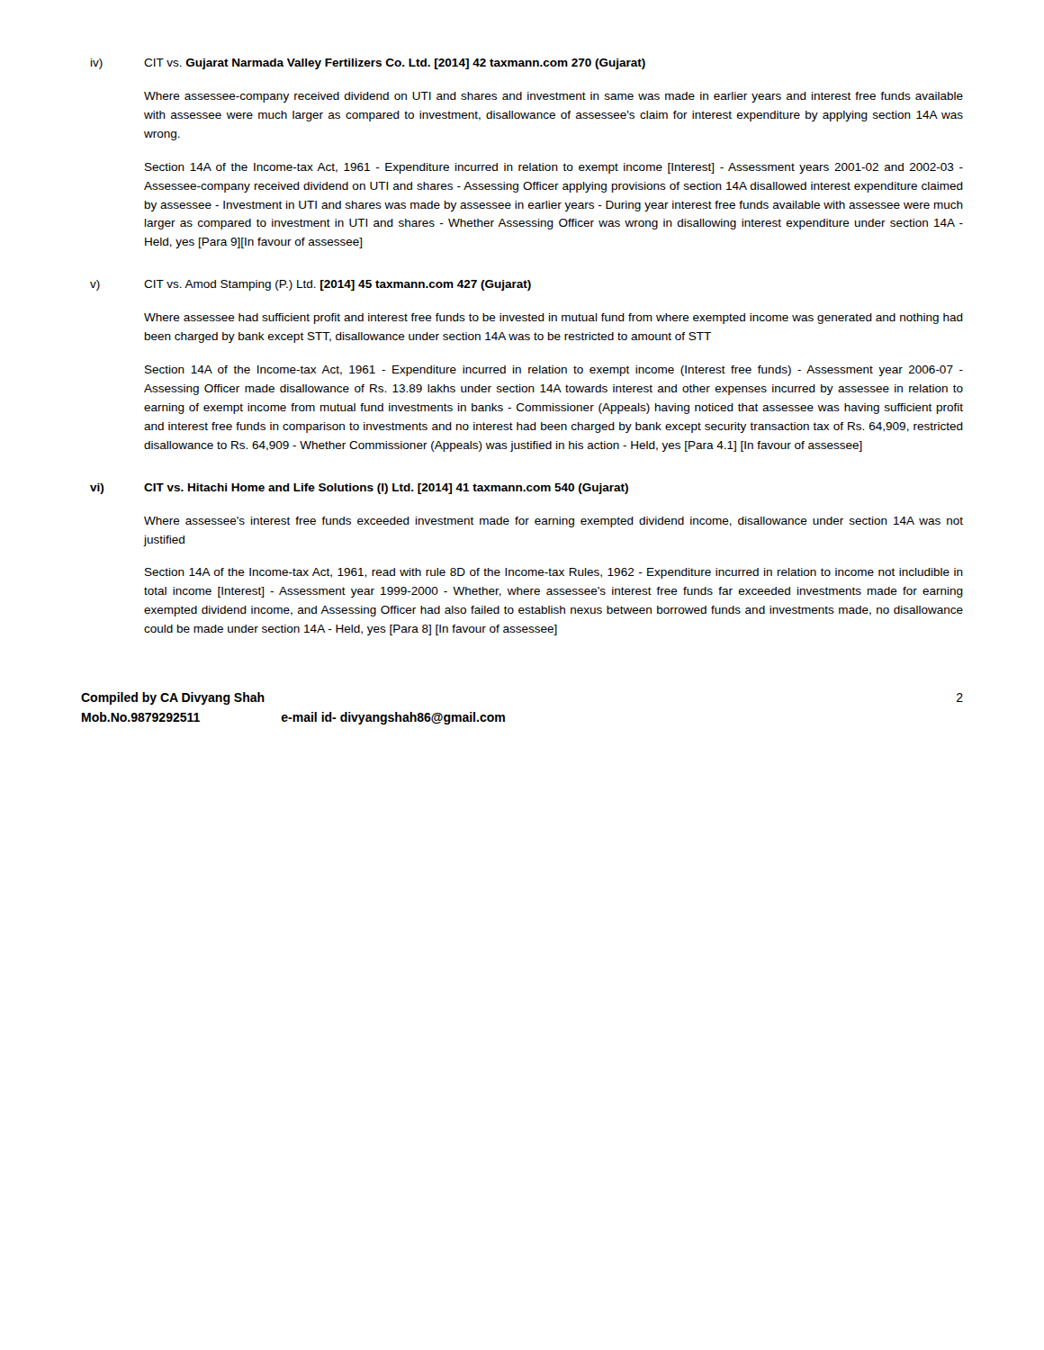iv)
CIT vs. Gujarat Narmada Valley Fertilizers Co. Ltd. [2014] 42 taxmann.com 270 (Gujarat)
Where assessee-company received dividend on UTI and shares and investment in same was made in earlier years and interest free funds available with assessee were much larger as compared to investment, disallowance of assessee's claim for interest expenditure by applying section 14A was wrong.
Section 14A of the Income-tax Act, 1961 - Expenditure incurred in relation to exempt income [Interest] - Assessment years 2001-02 and 2002-03 - Assessee-company received dividend on UTI and shares - Assessing Officer applying provisions of section 14A disallowed interest expenditure claimed by assessee - Investment in UTI and shares was made by assessee in earlier years - During year interest free funds available with assessee were much larger as compared to investment in UTI and shares - Whether Assessing Officer was wrong in disallowing interest expenditure under section 14A - Held, yes [Para 9][In favour of assessee]
v)
CIT vs. Amod Stamping (P.) Ltd. [2014] 45 taxmann.com 427 (Gujarat)
Where assessee had sufficient profit and interest free funds to be invested in mutual fund from where exempted income was generated and nothing had been charged by bank except STT, disallowance under section 14A was to be restricted to amount of STT
Section 14A of the Income-tax Act, 1961 - Expenditure incurred in relation to exempt income (Interest free funds) - Assessment year 2006-07 - Assessing Officer made disallowance of Rs. 13.89 lakhs under section 14A towards interest and other expenses incurred by assessee in relation to earning of exempt income from mutual fund investments in banks - Commissioner (Appeals) having noticed that assessee was having sufficient profit and interest free funds in comparison to investments and no interest had been charged by bank except security transaction tax of Rs. 64,909, restricted disallowance to Rs. 64,909 - Whether Commissioner (Appeals) was justified in his action - Held, yes [Para 4.1] [In favour of assessee]
vi)
CIT vs. Hitachi Home and Life Solutions (I) Ltd. [2014] 41 taxmann.com 540 (Gujarat)
Where assessee's interest free funds exceeded investment made for earning exempted dividend income, disallowance under section 14A was not justified
Section 14A of the Income-tax Act, 1961, read with rule 8D of the Income-tax Rules, 1962 - Expenditure incurred in relation to income not includible in total income [Interest] - Assessment year 1999-2000 - Whether, where assessee's interest free funds far exceeded investments made for earning exempted dividend income, and Assessing Officer had also failed to establish nexus between borrowed funds and investments made, no disallowance could be made under section 14A - Held, yes [Para 8] [In favour of assessee]
Compiled by CA Divyang Shah
Mob.No.9879292511e-mail id- divyangshah86@gmail.com
2